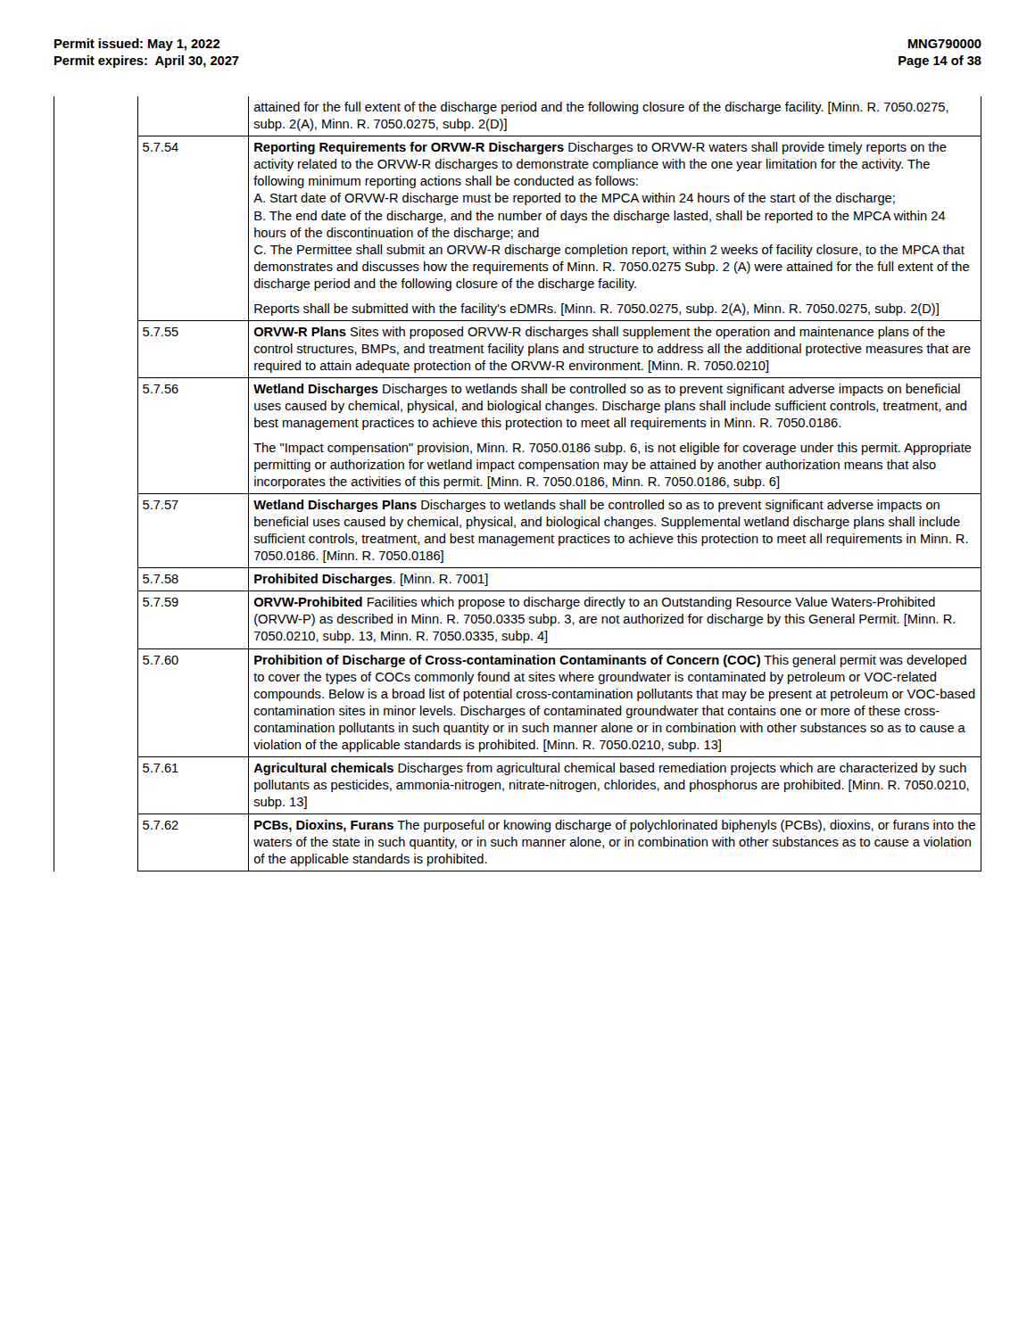Permit issued: May 1, 2022
Permit expires: April 30, 2027
MNG790000
Page 14 of 38
| | | attained for the full extent of the discharge period and the following closure of the discharge facility. [Minn. R. 7050.0275, subp. 2(A), Minn. R. 7050.0275, subp. 2(D)] |
| | 5.7.54 | Reporting Requirements for ORVW-R Dischargers Discharges to ORVW-R waters shall provide timely reports on the activity related to the ORVW-R discharges to demonstrate compliance with the one year limitation for the activity. The following minimum reporting actions shall be conducted as follows: A. Start date of ORVW-R discharge must be reported to the MPCA within 24 hours of the start of the discharge; B. The end date of the discharge, and the number of days the discharge lasted, shall be reported to the MPCA within 24 hours of the discontinuation of the discharge; and C. The Permittee shall submit an ORVW-R discharge completion report, within 2 weeks of facility closure, to the MPCA that demonstrates and discusses how the requirements of Minn. R. 7050.0275 Subp. 2 (A) were attained for the full extent of the discharge period and the following closure of the discharge facility. Reports shall be submitted with the facility's eDMRs. [Minn. R. 7050.0275, subp. 2(A), Minn. R. 7050.0275, subp. 2(D)] |
| | 5.7.55 | ORVW-R Plans Sites with proposed ORVW-R discharges shall supplement the operation and maintenance plans of the control structures, BMPs, and treatment facility plans and structure to address all the additional protective measures that are required to attain adequate protection of the ORVW-R environment. [Minn. R. 7050.0210] |
| | 5.7.56 | Wetland Discharges Discharges to wetlands shall be controlled so as to prevent significant adverse impacts on beneficial uses caused by chemical, physical, and biological changes. Discharge plans shall include sufficient controls, treatment, and best management practices to achieve this protection to meet all requirements in Minn. R. 7050.0186. The "Impact compensation" provision, Minn. R. 7050.0186 subp. 6, is not eligible for coverage under this permit. Appropriate permitting or authorization for wetland impact compensation may be attained by another authorization means that also incorporates the activities of this permit. [Minn. R. 7050.0186, Minn. R. 7050.0186, subp. 6] |
| | 5.7.57 | Wetland Discharges Plans Discharges to wetlands shall be controlled so as to prevent significant adverse impacts on beneficial uses caused by chemical, physical, and biological changes. Supplemental wetland discharge plans shall include sufficient controls, treatment, and best management practices to achieve this protection to meet all requirements in Minn. R. 7050.0186. [Minn. R. 7050.0186] |
| | 5.7.58 | Prohibited Discharges . [Minn. R. 7001] |
| | 5.7.59 | ORVW-Prohibited Facilities which propose to discharge directly to an Outstanding Resource Value Waters-Prohibited (ORVW-P) as described in Minn. R. 7050.0335 subp. 3, are not authorized for discharge by this General Permit. [Minn. R. 7050.0210, subp. 13, Minn. R. 7050.0335, subp. 4] |
| | 5.7.60 | Prohibition of Discharge of Cross-contamination Contaminants of Concern (COC) This general permit was developed to cover the types of COCs commonly found at sites where groundwater is contaminated by petroleum or VOC-related compounds. Below is a broad list of potential cross-contamination pollutants that may be present at petroleum or VOC-based contamination sites in minor levels. Discharges of contaminated groundwater that contains one or more of these cross-contamination pollutants in such quantity or in such manner alone or in combination with other substances so as to cause a violation of the applicable standards is prohibited. [Minn. R. 7050.0210, subp. 13] |
| | 5.7.61 | Agricultural chemicals Discharges from agricultural chemical based remediation projects which are characterized by such pollutants as pesticides, ammonia-nitrogen, nitrate-nitrogen, chlorides, and phosphorus are prohibited. [Minn. R. 7050.0210, subp. 13] |
| | 5.7.62 | PCBs, Dioxins, Furans The purposeful or knowing discharge of polychlorinated biphenyls (PCBs), dioxins, or furans into the waters of the state in such quantity, or in such manner alone, or in combination with other substances as to cause a violation of the applicable standards is prohibited. |